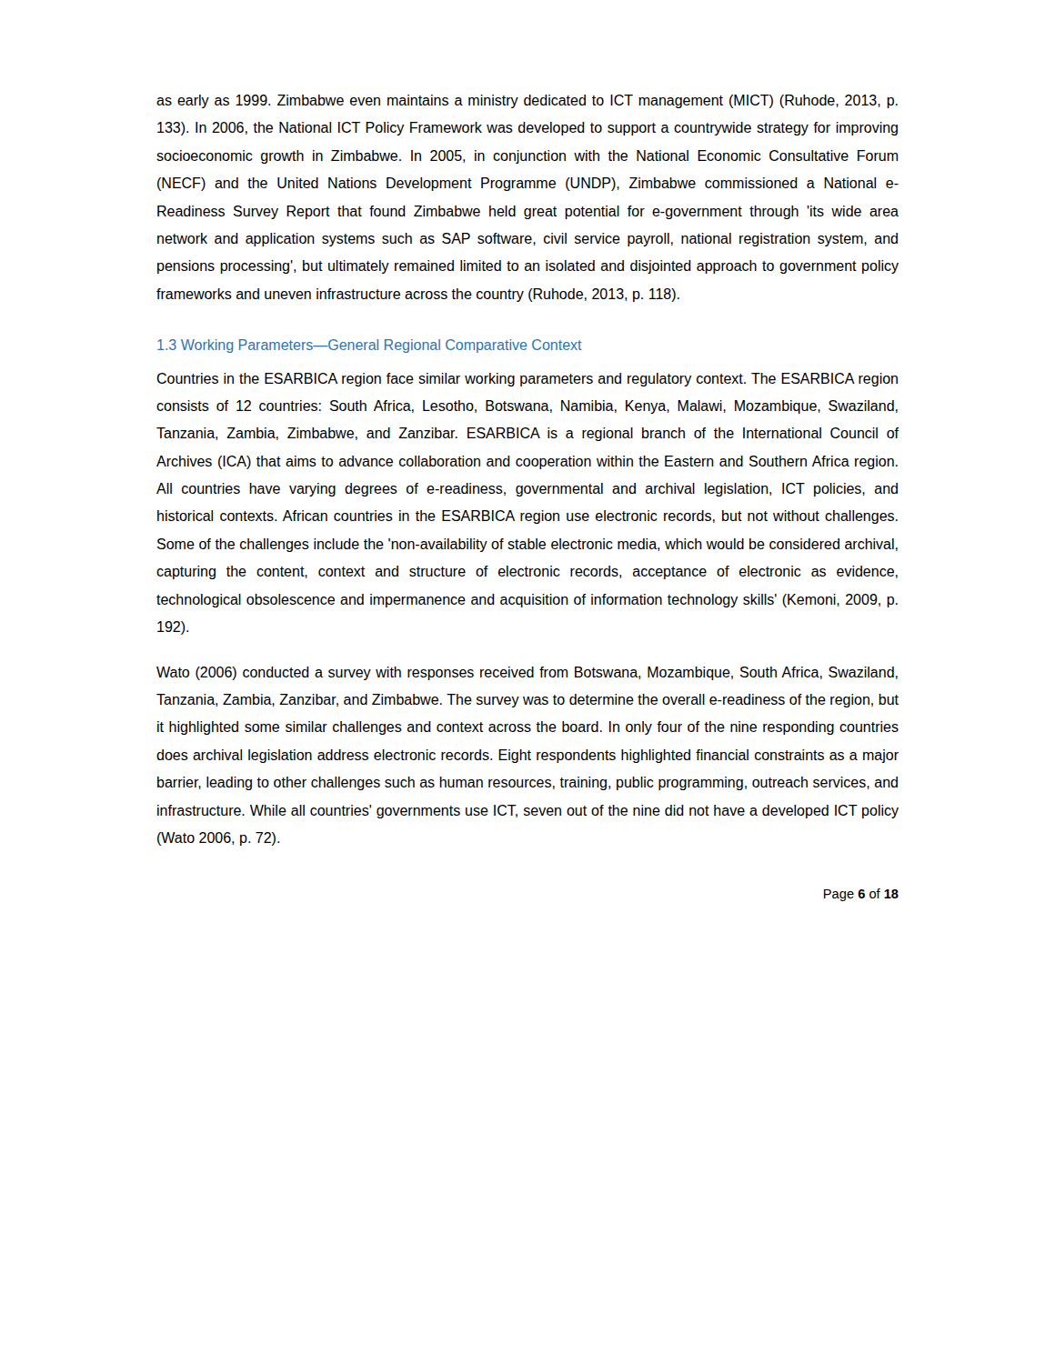as early as 1999. Zimbabwe even maintains a ministry dedicated to ICT management (MICT) (Ruhode, 2013, p. 133). In 2006, the National ICT Policy Framework was developed to support a countrywide strategy for improving socioeconomic growth in Zimbabwe. In 2005, in conjunction with the National Economic Consultative Forum (NECF) and the United Nations Development Programme (UNDP), Zimbabwe commissioned a National e-Readiness Survey Report that found Zimbabwe held great potential for e-government through 'its wide area network and application systems such as SAP software, civil service payroll, national registration system, and pensions processing', but ultimately remained limited to an isolated and disjointed approach to government policy frameworks and uneven infrastructure across the country (Ruhode, 2013, p. 118).
1.3 Working Parameters—General Regional Comparative Context
Countries in the ESARBICA region face similar working parameters and regulatory context. The ESARBICA region consists of 12 countries: South Africa, Lesotho, Botswana, Namibia, Kenya, Malawi, Mozambique, Swaziland, Tanzania, Zambia, Zimbabwe, and Zanzibar. ESARBICA is a regional branch of the International Council of Archives (ICA) that aims to advance collaboration and cooperation within the Eastern and Southern Africa region. All countries have varying degrees of e-readiness, governmental and archival legislation, ICT policies, and historical contexts. African countries in the ESARBICA region use electronic records, but not without challenges. Some of the challenges include the 'non-availability of stable electronic media, which would be considered archival, capturing the content, context and structure of electronic records, acceptance of electronic as evidence, technological obsolescence and impermanence and acquisition of information technology skills' (Kemoni, 2009, p. 192).
Wato (2006) conducted a survey with responses received from Botswana, Mozambique, South Africa, Swaziland, Tanzania, Zambia, Zanzibar, and Zimbabwe. The survey was to determine the overall e-readiness of the region, but it highlighted some similar challenges and context across the board. In only four of the nine responding countries does archival legislation address electronic records. Eight respondents highlighted financial constraints as a major barrier, leading to other challenges such as human resources, training, public programming, outreach services, and infrastructure. While all countries' governments use ICT, seven out of the nine did not have a developed ICT policy (Wato 2006, p. 72).
Page 6 of 18